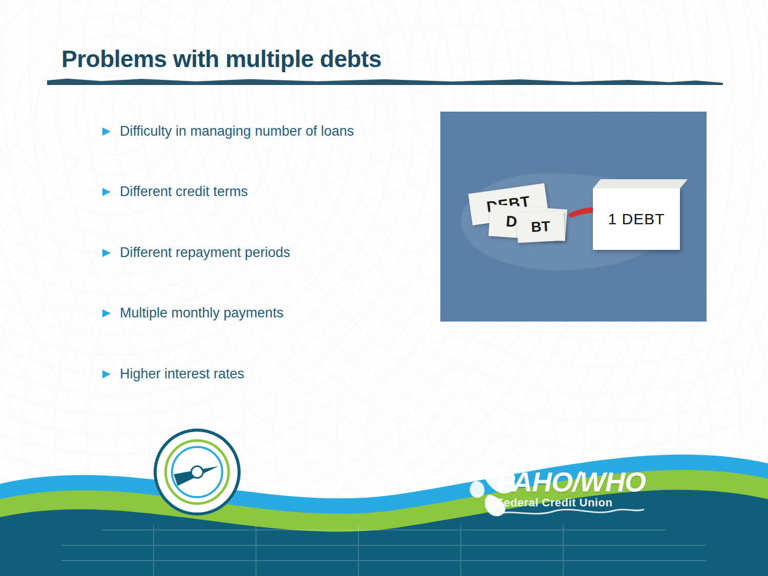Problems with multiple debts
Difficulty in managing number of loans
Different credit terms
Different repayment periods
Multiple monthly payments
Higher interest rates
DEBT
DEBT
BT
1 DEBT
PAHO/WHO
Federal Credit Union